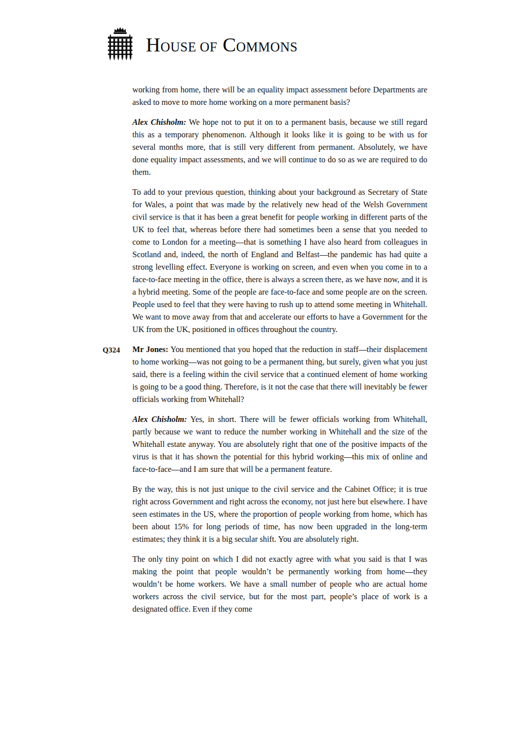HOUSE OF COMMONS
working from home, there will be an equality impact assessment before Departments are asked to move to more home working on a more permanent basis?
Alex Chisholm: We hope not to put it on to a permanent basis, because we still regard this as a temporary phenomenon. Although it looks like it is going to be with us for several months more, that is still very different from permanent. Absolutely, we have done equality impact assessments, and we will continue to do so as we are required to do them.
To add to your previous question, thinking about your background as Secretary of State for Wales, a point that was made by the relatively new head of the Welsh Government civil service is that it has been a great benefit for people working in different parts of the UK to feel that, whereas before there had sometimes been a sense that you needed to come to London for a meeting—that is something I have also heard from colleagues in Scotland and, indeed, the north of England and Belfast—the pandemic has had quite a strong levelling effect. Everyone is working on screen, and even when you come in to a face-to-face meeting in the office, there is always a screen there, as we have now, and it is a hybrid meeting. Some of the people are face-to-face and some people are on the screen. People used to feel that they were having to rush up to attend some meeting in Whitehall. We want to move away from that and accelerate our efforts to have a Government for the UK from the UK, positioned in offices throughout the country.
Q324
Mr Jones: You mentioned that you hoped that the reduction in staff—their displacement to home working—was not going to be a permanent thing, but surely, given what you just said, there is a feeling within the civil service that a continued element of home working is going to be a good thing. Therefore, is it not the case that there will inevitably be fewer officials working from Whitehall?
Alex Chisholm: Yes, in short. There will be fewer officials working from Whitehall, partly because we want to reduce the number working in Whitehall and the size of the Whitehall estate anyway. You are absolutely right that one of the positive impacts of the virus is that it has shown the potential for this hybrid working—this mix of online and face-to-face—and I am sure that will be a permanent feature.
By the way, this is not just unique to the civil service and the Cabinet Office; it is true right across Government and right across the economy, not just here but elsewhere. I have seen estimates in the US, where the proportion of people working from home, which has been about 15% for long periods of time, has now been upgraded in the long-term estimates; they think it is a big secular shift. You are absolutely right.
The only tiny point on which I did not exactly agree with what you said is that I was making the point that people wouldn’t be permanently working from home—they wouldn’t be home workers. We have a small number of people who are actual home workers across the civil service, but for the most part, people’s place of work is a designated office. Even if they come